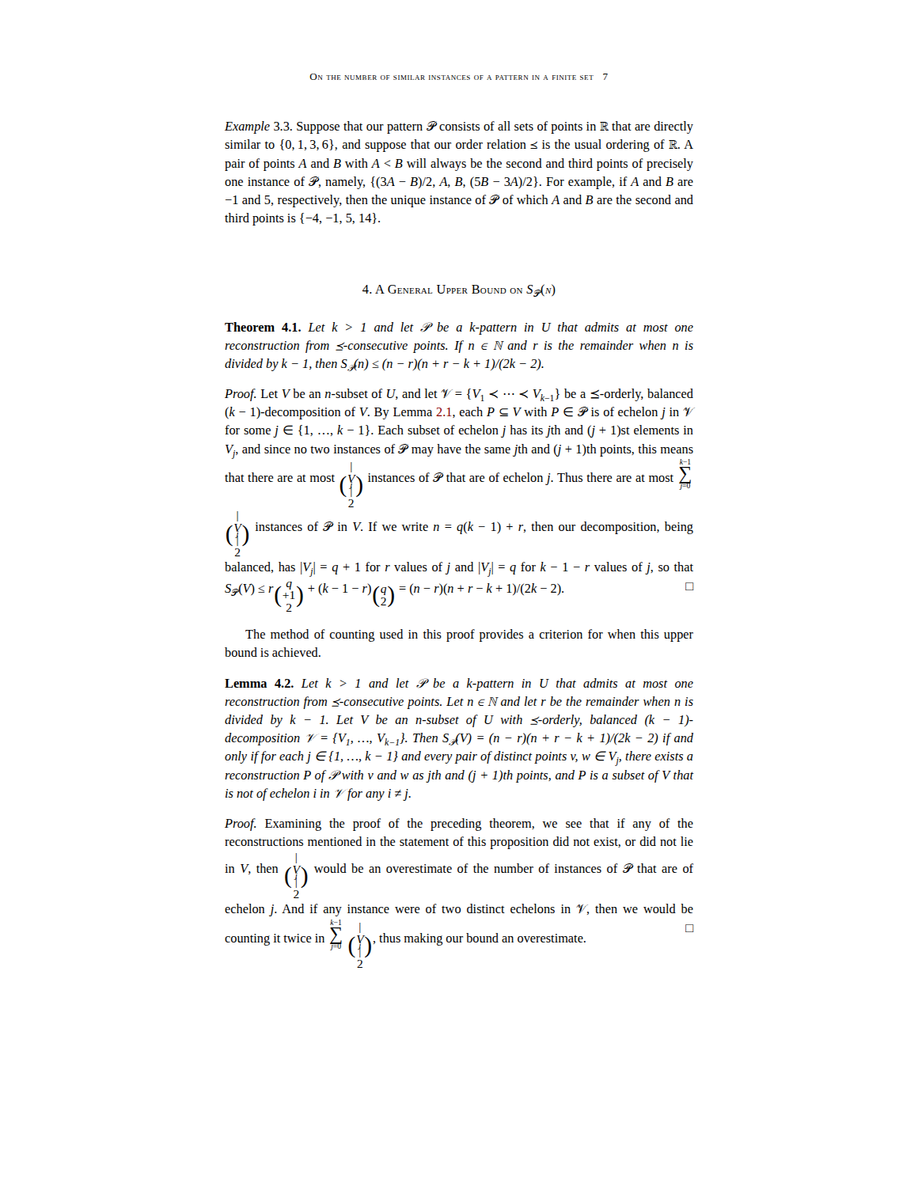On the number of similar instances of a pattern in a finite set 7
Example 3.3. Suppose that our pattern 𝒫 consists of all sets of points in ℝ that are directly similar to {0, 1, 3, 6}, and suppose that our order relation ⪯ is the usual ordering of ℝ. A pair of points A and B with A < B will always be the second and third points of precisely one instance of 𝒫, namely, {(3A − B)/2, A, B, (5B − 3A)/2}. For example, if A and B are −1 and 5, respectively, then the unique instance of 𝒫 of which A and B are the second and third points is {−4, −1, 5, 14}.
4. A General Upper Bound on S𝒫(n)
Theorem 4.1. Let k > 1 and let 𝒫 be a k-pattern in U that admits at most one reconstruction from ⪯-consecutive points. If n ∈ ℕ and r is the remainder when n is divided by k − 1, then S𝒫(n) ≤ (n − r)(n + r − k + 1)/(2k − 2).
Proof. Let V be an n-subset of U, and let 𝒱 = {V1 ≺ ⋯ ≺ Vk−1} be a ⪯-orderly, balanced (k − 1)-decomposition of V. By Lemma 2.1, each P ⊆ V with P ∈ 𝒫 is of echelon j in 𝒱 for some j ∈ {1, …, k − 1}. Each subset of echelon j has its jth and (j + 1)st elements in Vj, and since no two instances of 𝒫 may have the same jth and (j + 1)th points, this means that there are at most (|Vj|2) instances of 𝒫 that are of echelon j. Thus there are at most k−1∑j=0 (|Vj|2) instances of 𝒫 in V. If we write n = q(k − 1) + r, then our decomposition, being balanced, has |Vj| = q + 1 for r values of j and |Vj| = q for k − 1 − r values of j, so that S𝒫(V) ≤ r(q+12) + (k − 1 − r)(q 2) = (n − r)(n + r − k + 1)/(2k − 2). □
The method of counting used in this proof provides a criterion for when this upper bound is achieved.
Lemma 4.2. Let k > 1 and let 𝒫 be a k-pattern in U that admits at most one reconstruction from ⪯-consecutive points. Let n ∈ ℕ and let r be the remainder when n is divided by k − 1. Let V be an n-subset of U with ⪯-orderly, balanced (k − 1)-decomposition 𝒱 = {V1, …, Vk−1}. Then S𝒫(V) = (n − r)(n + r − k + 1)/(2k − 2) if and only if for each j ∈ {1, …, k − 1} and every pair of distinct points v, w ∈ Vj, there exists a reconstruction P of 𝒫 with v and w as jth and (j + 1)th points, and P is a subset of V that is not of echelon i in 𝒱 for any i ≠ j.
Proof. Examining the proof of the preceding theorem, we see that if any of the reconstructions mentioned in the statement of this proposition did not exist, or did not lie in V, then (|Vj|2) would be an overestimate of the number of instances of 𝒫 that are of echelon j. And if any instance were of two distinct echelons in 𝒱, then we would be counting it twice in k−1∑j=0 (|Vj|2), thus making our bound an overestimate. □